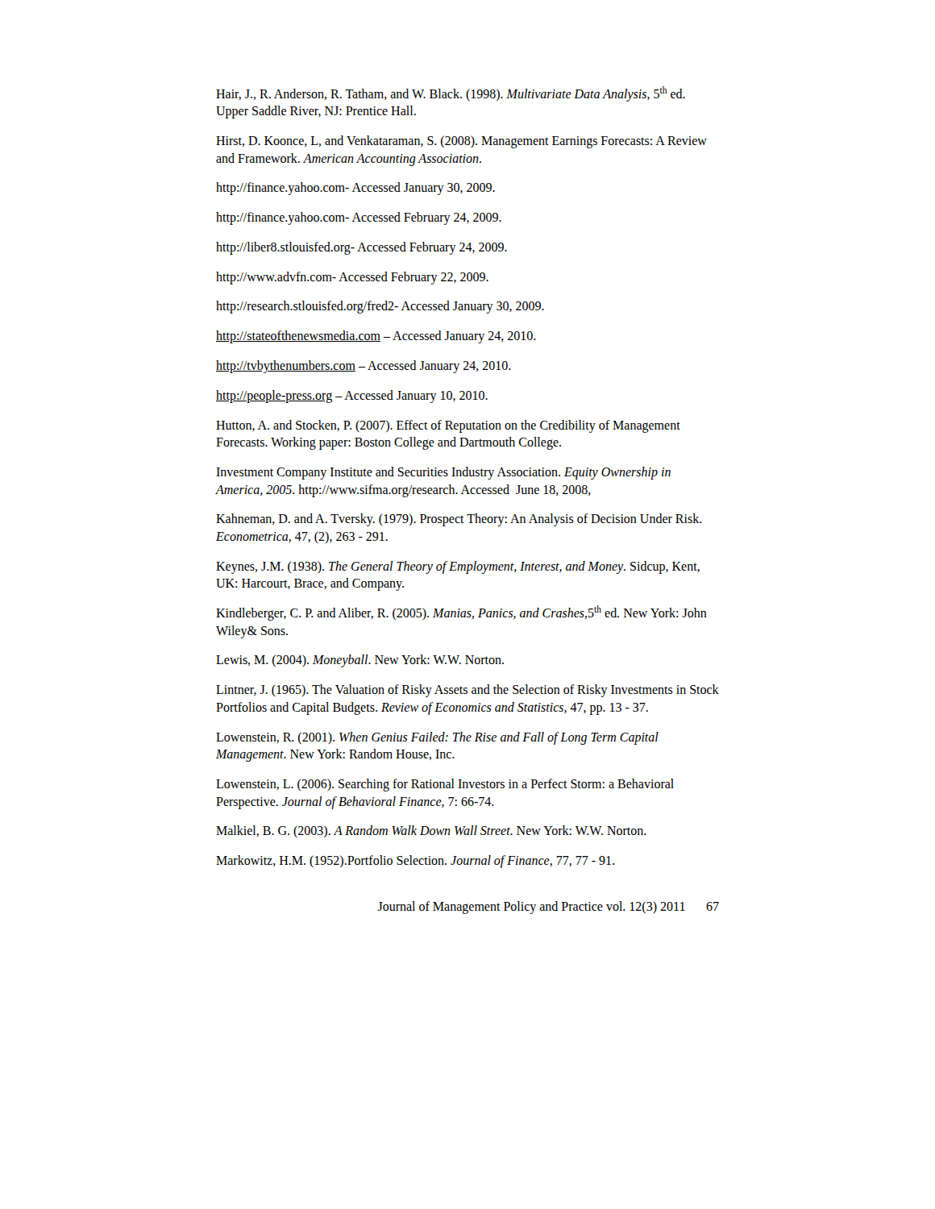Hair, J., R. Anderson, R. Tatham, and W. Black. (1998). Multivariate Data Analysis, 5th ed. Upper Saddle River, NJ: Prentice Hall.
Hirst, D. Koonce, L, and Venkataraman, S. (2008). Management Earnings Forecasts: A Review and Framework. American Accounting Association.
http://finance.yahoo.com- Accessed January 30, 2009.
http://finance.yahoo.com- Accessed February 24, 2009.
http://liber8.stlouisfed.org- Accessed February 24, 2009.
http://www.advfn.com- Accessed February 22, 2009.
http://research.stlouisfed.org/fred2- Accessed January 30, 2009.
http://stateofthenewsmedia.com – Accessed January 24, 2010.
http://tvbythenumbers.com – Accessed January 24, 2010.
http://people-press.org – Accessed January 10, 2010.
Hutton, A. and Stocken, P. (2007). Effect of Reputation on the Credibility of Management Forecasts. Working paper: Boston College and Dartmouth College.
Investment Company Institute and Securities Industry Association. Equity Ownership in America, 2005. http://www.sifma.org/research. Accessed June 18, 2008,
Kahneman, D. and A. Tversky. (1979). Prospect Theory: An Analysis of Decision Under Risk. Econometrica, 47, (2), 263 - 291.
Keynes, J.M. (1938). The General Theory of Employment, Interest, and Money. Sidcup, Kent, UK: Harcourt, Brace, and Company.
Kindleberger, C. P. and Aliber, R. (2005). Manias, Panics, and Crashes, 5th ed. New York: John Wiley& Sons.
Lewis, M. (2004). Moneyball. New York: W.W. Norton.
Lintner, J. (1965). The Valuation of Risky Assets and the Selection of Risky Investments in Stock Portfolios and Capital Budgets. Review of Economics and Statistics, 47, pp. 13 - 37.
Lowenstein, R. (2001). When Genius Failed: The Rise and Fall of Long Term Capital Management. New York: Random House, Inc.
Lowenstein, L. (2006). Searching for Rational Investors in a Perfect Storm: a Behavioral Perspective. Journal of Behavioral Finance, 7: 66-74.
Malkiel, B. G. (2003). A Random Walk Down Wall Street. New York: W.W. Norton.
Markowitz, H.M. (1952).Portfolio Selection. Journal of Finance, 77, 77 - 91.
Journal of Management Policy and Practice vol. 12(3) 201167